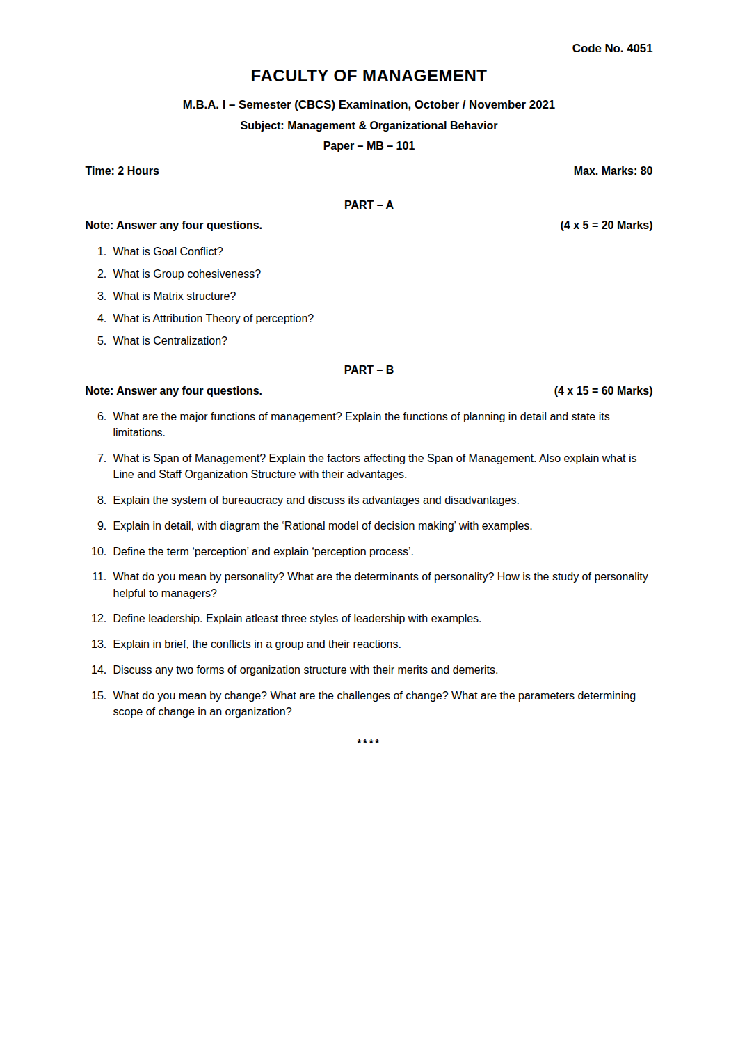Code No. 4051
FACULTY OF MANAGEMENT
M.B.A. I – Semester (CBCS) Examination, October / November 2021
Subject: Management & Organizational Behavior
Paper – MB – 101
Time: 2 Hours Max. Marks: 80
PART – A
Note: Answer any four questions. (4 x 5 = 20 Marks)
What is Goal Conflict?
What is Group cohesiveness?
What is Matrix structure?
What is Attribution Theory of perception?
What is Centralization?
PART – B
Note: Answer any four questions. (4 x 15 = 60 Marks)
What are the major functions of management? Explain the functions of planning in detail and state its limitations.
What is Span of Management? Explain the factors affecting the Span of Management. Also explain what is Line and Staff Organization Structure with their advantages.
Explain the system of bureaucracy and discuss its advantages and disadvantages.
Explain in detail, with diagram the ‘Rational model of decision making’ with examples.
Define the term ‘perception’ and explain ‘perception process’.
What do you mean by personality? What are the determinants of personality? How is the study of personality helpful to managers?
Define leadership. Explain atleast three styles of leadership with examples.
Explain in brief, the conflicts in a group and their reactions.
Discuss any two forms of organization structure with their merits and demerits.
What do you mean by change? What are the challenges of change? What are the parameters determining scope of change in an organization?
****